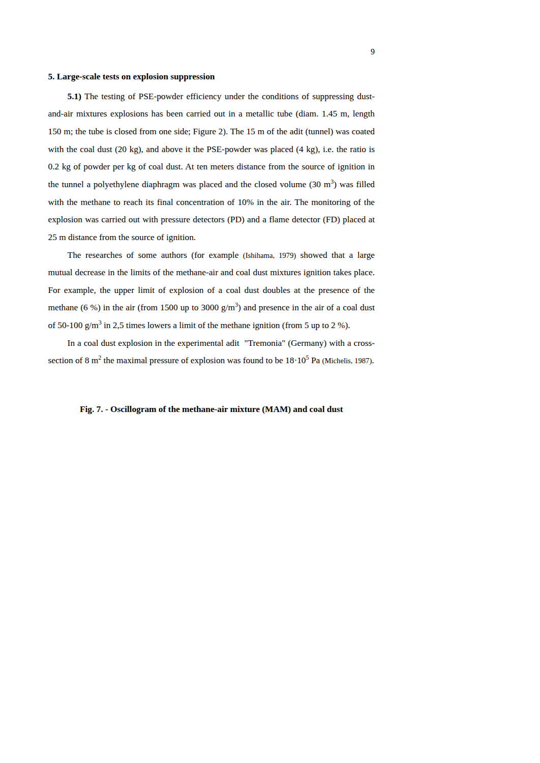9
5. Large-scale tests on explosion suppression
5.1) The testing of PSE-powder efficiency under the conditions of suppressing dust-and-air mixtures explosions has been carried out in a metallic tube (diam. 1.45 m, length 150 m; the tube is closed from one side; Figure 2). The 15 m of the adit (tunnel) was coated with the coal dust (20 kg), and above it the PSE-powder was placed (4 kg), i.e. the ratio is 0.2 kg of powder per kg of coal dust. At ten meters distance from the source of ignition in the tunnel a polyethylene diaphragm was placed and the closed volume (30 m3) was filled with the methane to reach its final concentration of 10% in the air. The monitoring of the explosion was carried out with pressure detectors (PD) and a flame detector (FD) placed at 25 m distance from the source of ignition.
The researches of some authors (for example (Ishihama, 1979) showed that a large mutual decrease in the limits of the methane-air and coal dust mixtures ignition takes place. For example, the upper limit of explosion of a coal dust doubles at the presence of the methane (6 %) in the air (from 1500 up to 3000 g/m3) and presence in the air of a coal dust of 50-100 g/m3 in 2,5 times lowers a limit of the methane ignition (from 5 up to 2 %).
In a coal dust explosion in the experimental adit "Tremonia" (Germany) with a cross-section of 8 m2 the maximal pressure of explosion was found to be 18·105 Pa (Michelis, 1987).
Fig. 7. - Oscillogram of the methane-air mixture (MAM) and coal dust